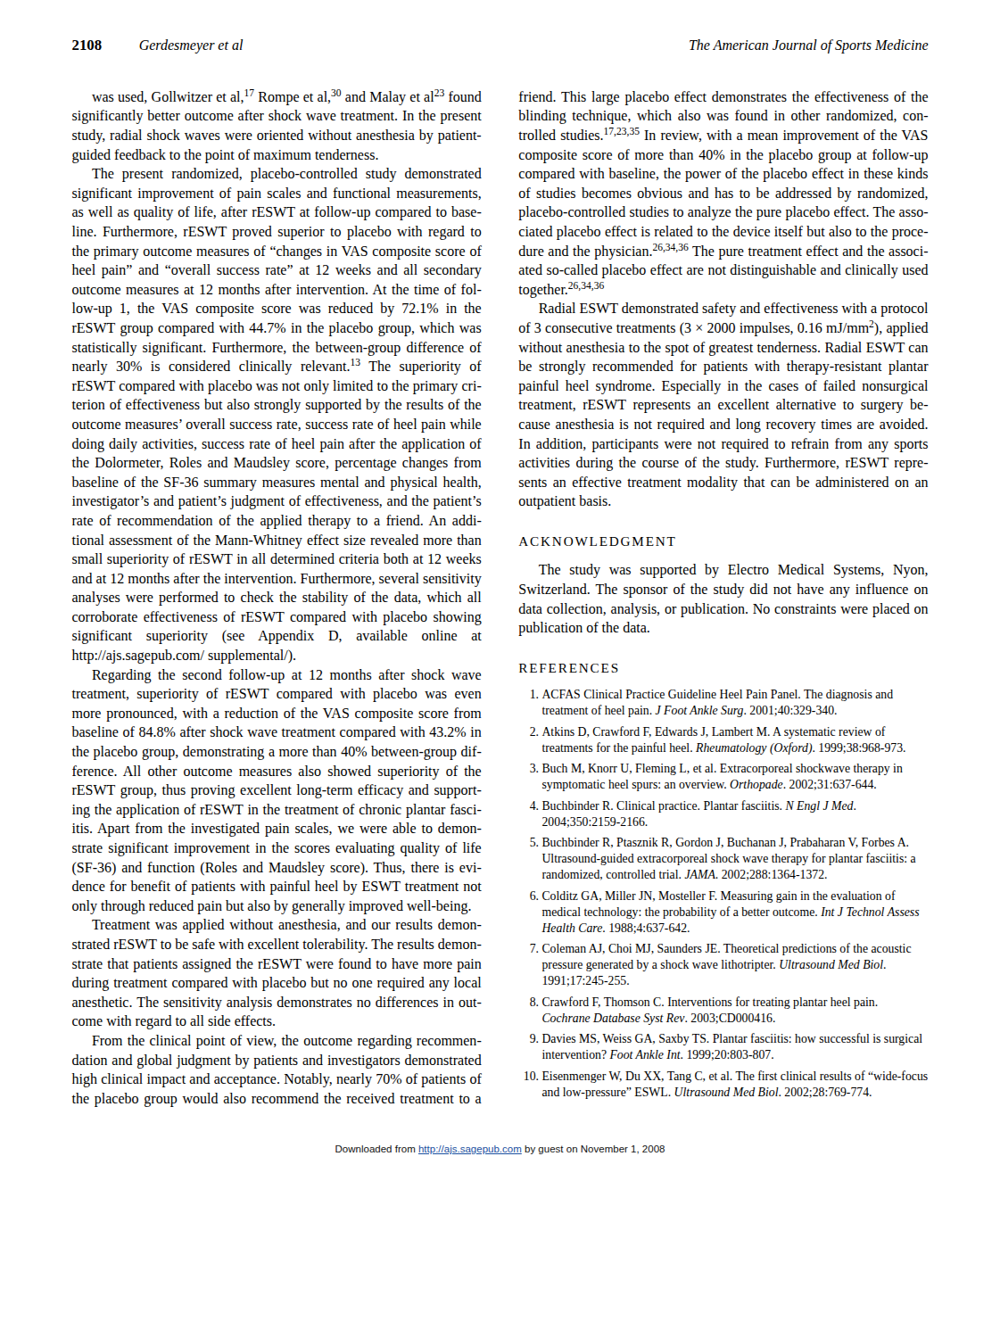2108 Gerdesmeyer et al The American Journal of Sports Medicine
was used, Gollwitzer et al,17 Rompe et al,30 and Malay et al23 found significantly better outcome after shock wave treatment. In the present study, radial shock waves were oriented without anesthesia by patient-guided feedback to the point of maximum tenderness.
The present randomized, placebo-controlled study demonstrated significant improvement of pain scales and functional measurements, as well as quality of life, after rESWT at follow-up compared to baseline. Furthermore, rESWT proved superior to placebo with regard to the primary outcome measures of “changes in VAS composite score of heel pain” and “overall success rate” at 12 weeks and all secondary outcome measures at 12 months after intervention. At the time of follow-up 1, the VAS composite score was reduced by 72.1% in the rESWT group compared with 44.7% in the placebo group, which was statistically significant. Furthermore, the between-group difference of nearly 30% is considered clinically relevant.13 The superiority of rESWT compared with placebo was not only limited to the primary criterion of effectiveness but also strongly supported by the results of the outcome measures’ overall success rate, success rate of heel pain while doing daily activities, success rate of heel pain after the application of the Dolormeter, Roles and Maudsley score, percentage changes from baseline of the SF-36 summary measures mental and physical health, investigator’s and patient’s judgment of effectiveness, and the patient’s rate of recommendation of the applied therapy to a friend. An additional assessment of the Mann-Whitney effect size revealed more than small superiority of rESWT in all determined criteria both at 12 weeks and at 12 months after the intervention. Furthermore, several sensitivity analyses were performed to check the stability of the data, which all corroborate effectiveness of rESWT compared with placebo showing significant superiority (see Appendix D, available online at http://ajs.sagepub.com/ supplemental/).
Regarding the second follow-up at 12 months after shock wave treatment, superiority of rESWT compared with placebo was even more pronounced, with a reduction of the VAS composite score from baseline of 84.8% after shock wave treatment compared with 43.2% in the placebo group, demonstrating a more than 40% between-group difference. All other outcome measures also showed superiority of the rESWT group, thus proving excellent long-term efficacy and supporting the application of rESWT in the treatment of chronic plantar fasciitis. Apart from the investigated pain scales, we were able to demonstrate significant improvement in the scores evaluating quality of life (SF-36) and function (Roles and Maudsley score). Thus, there is evidence for benefit of patients with painful heel by ESWT treatment not only through reduced pain but also by generally improved well-being.
Treatment was applied without anesthesia, and our results demonstrated rESWT to be safe with excellent tolerability. The results demonstrate that patients assigned the rESWT were found to have more pain during treatment compared with placebo but no one required any local anesthetic. The sensitivity analysis demonstrates no differences in outcome with regard to all side effects.
From the clinical point of view, the outcome regarding recommendation and global judgment by patients and investigators demonstrated high clinical impact and acceptance. Notably, nearly 70% of patients of the placebo group would also recommend the received treatment to a friend. This large placebo effect demonstrates the effectiveness of the blinding technique, which also was found in other randomized, controlled studies.17,23,35 In review, with a mean improvement of the VAS composite score of more than 40% in the placebo group at follow-up compared with baseline, the power of the placebo effect in these kinds of studies becomes obvious and has to be addressed by randomized, placebo-controlled studies to analyze the pure placebo effect. The associated placebo effect is related to the device itself but also to the procedure and the physician.26,34,36 The pure treatment effect and the associated so-called placebo effect are not distinguishable and clinically used together.26,34,36
Radial ESWT demonstrated safety and effectiveness with a protocol of 3 consecutive treatments (3 × 2000 impulses, 0.16 mJ/mm2), applied without anesthesia to the spot of greatest tenderness. Radial ESWT can be strongly recommended for patients with therapy-resistant plantar painful heel syndrome. Especially in the cases of failed nonsurgical treatment, rESWT represents an excellent alternative to surgery because anesthesia is not required and long recovery times are avoided. In addition, participants were not required to refrain from any sports activities during the course of the study. Furthermore, rESWT represents an effective treatment modality that can be administered on an outpatient basis.
Acknowledgment
The study was supported by Electro Medical Systems, Nyon, Switzerland. The sponsor of the study did not have any influence on data collection, analysis, or publication. No constraints were placed on publication of the data.
References
ACFAS Clinical Practice Guideline Heel Pain Panel. The diagnosis and treatment of heel pain. J Foot Ankle Surg. 2001;40:329-340.
Atkins D, Crawford F, Edwards J, Lambert M. A systematic review of treatments for the painful heel. Rheumatology (Oxford). 1999;38:968-973.
Buch M, Knorr U, Fleming L, et al. Extracorporeal shockwave therapy in symptomatic heel spurs: an overview. Orthopade. 2002;31:637-644.
Buchbinder R. Clinical practice. Plantar fasciitis. N Engl J Med. 2004;350:2159-2166.
Buchbinder R, Ptasznik R, Gordon J, Buchanan J, Prabaharan V, Forbes A. Ultrasound-guided extracorporeal shock wave therapy for plantar fasciitis: a randomized, controlled trial. JAMA. 2002;288:1364-1372.
Colditz GA, Miller JN, Mosteller F. Measuring gain in the evaluation of medical technology: the probability of a better outcome. Int J Technol Assess Health Care. 1988;4:637-642.
Coleman AJ, Choi MJ, Saunders JE. Theoretical predictions of the acoustic pressure generated by a shock wave lithotripter. Ultrasound Med Biol. 1991;17:245-255.
Crawford F, Thomson C. Interventions for treating plantar heel pain. Cochrane Database Syst Rev. 2003;CD000416.
Davies MS, Weiss GA, Saxby TS. Plantar fasciitis: how successful is surgical intervention? Foot Ankle Int. 1999;20:803-807.
Eisenmenger W, Du XX, Tang C, et al. The first clinical results of “wide-focus and low-pressure” ESWL. Ultrasound Med Biol. 2002;28:769-774.
Downloaded from http://ajs.sagepub.com by guest on November 1, 2008